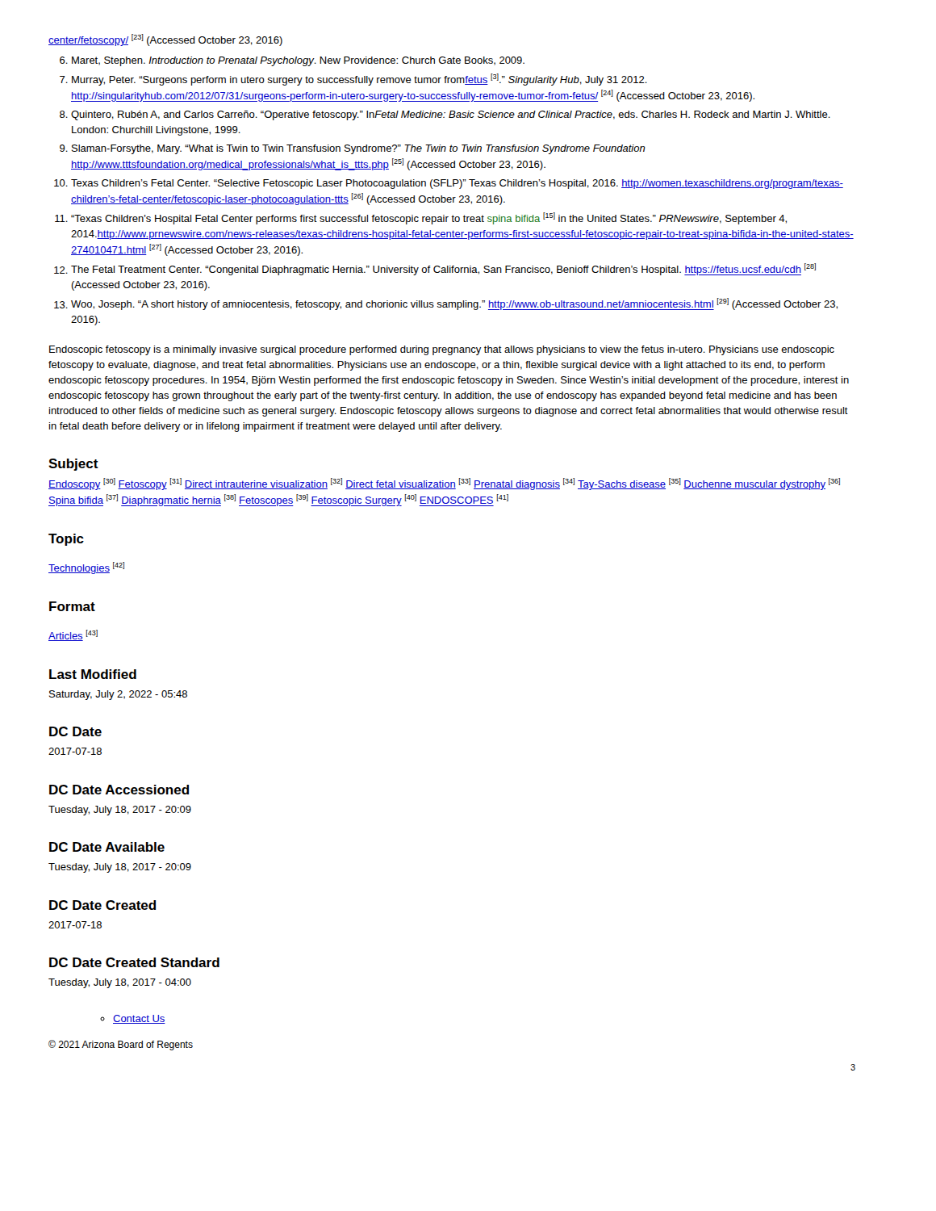center/fetoscopy/ [23] (Accessed October 23, 2016)
Maret, Stephen. Introduction to Prenatal Psychology. New Providence: Church Gate Books, 2009.
Murray, Peter. “Surgeons perform in utero surgery to successfully remove tumor fromfetus [3].” Singularity Hub, July 31 2012. http://singularityhub.com/2012/07/31/surgeons-perform-in-utero-surgery-to-successfully-remove-tumor-from-fetus/ [24] (Accessed October 23, 2016).
Quintero, Rubén A, and Carlos Carreño. “Operative fetoscopy.” InFetal Medicine: Basic Science and Clinical Practice, eds. Charles H. Rodeck and Martin J. Whittle. London: Churchill Livingstone, 1999.
Slaman-Forsythe, Mary. “What is Twin to Twin Transfusion Syndrome?” The Twin to Twin Transfusion Syndrome Foundation http://www.tttsfoundation.org/medical_professionals/what_is_ttts.php [25] (Accessed October 23, 2016).
Texas Children’s Fetal Center. “Selective Fetoscopic Laser Photocoagulation (SFLP)” Texas Children’s Hospital, 2016. http://women.texaschildrens.org/program/texas-children’s-fetal-center/fetoscopic-laser-photocoagulation-ttts [26] (Accessed October 23, 2016).
“Texas Children's Hospital Fetal Center performs first successful fetoscopic repair to treat spina bifida [15] in the United States.” PRNewswire, September 4, 2014.http://www.prnewswire.com/news-releases/texas-childrens-hospital-fetal-center-performs-first-successful-fetoscopic-repair-to-treat-spina-bifida-in-the-united-states-274010471.html [27] (Accessed October 23, 2016).
The Fetal Treatment Center. “Congenital Diaphragmatic Hernia.” University of California, San Francisco, Benioff Children’s Hospital. https://fetus.ucsf.edu/cdh [28] (Accessed October 23, 2016).
Woo, Joseph. “A short history of amniocentesis, fetoscopy, and chorionic villus sampling.” http://www.ob-ultrasound.net/amniocentesis.html [29] (Accessed October 23, 2016).
Endoscopic fetoscopy is a minimally invasive surgical procedure performed during pregnancy that allows physicians to view the fetus in-utero. Physicians use endoscopic fetoscopy to evaluate, diagnose, and treat fetal abnormalities. Physicians use an endoscope, or a thin, flexible surgical device with a light attached to its end, to perform endoscopic fetoscopy procedures. In 1954, Björn Westin performed the first endoscopic fetoscopy in Sweden. Since Westin’s initial development of the procedure, interest in endoscopic fetoscopy has grown throughout the early part of the twenty-first century. In addition, the use of endoscopy has expanded beyond fetal medicine and has been introduced to other fields of medicine such as general surgery. Endoscopic fetoscopy allows surgeons to diagnose and correct fetal abnormalities that would otherwise result in fetal death before delivery or in lifelong impairment if treatment were delayed until after delivery.
Subject
Endoscopy [30] Fetoscopy [31] Direct intrauterine visualization [32] Direct fetal visualization [33] Prenatal diagnosis [34] Tay-Sachs disease [35] Duchenne muscular dystrophy [36] Spina bifida [37] Diaphragmatic hernia [38] Fetoscopes [39] Fetoscopic Surgery [40] ENDOSCOPES [41]
Topic
Technologies [42]
Format
Articles [43]
Last Modified
Saturday, July 2, 2022 - 05:48
DC Date
2017-07-18
DC Date Accessioned
Tuesday, July 18, 2017 - 20:09
DC Date Available
Tuesday, July 18, 2017 - 20:09
DC Date Created
2017-07-18
DC Date Created Standard
Tuesday, July 18, 2017 - 04:00
Contact Us
© 2021 Arizona Board of Regents
3